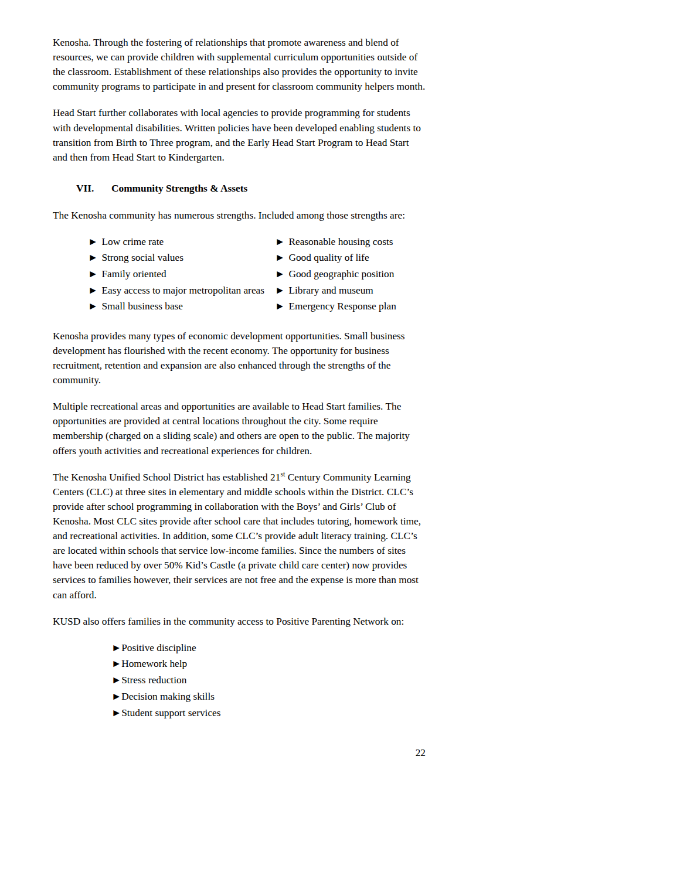Kenosha. Through the fostering of relationships that promote awareness and blend of resources, we can provide children with supplemental curriculum opportunities outside of the classroom. Establishment of these relationships also provides the opportunity to invite community programs to participate in and present for classroom community helpers month.
Head Start further collaborates with local agencies to provide programming for students with developmental disabilities. Written policies have been developed enabling students to transition from Birth to Three program, and the Early Head Start Program to Head Start and then from Head Start to Kindergarten.
VII. Community Strengths & Assets
The Kenosha community has numerous strengths. Included among those strengths are:
| ► Low crime rate | ► Reasonable housing costs |
| ► Strong social values | ► Good quality of life |
| ► Family oriented | ► Good geographic position |
| ► Easy access to major metropolitan areas | ► Library and museum |
| ► Small business base | ► Emergency Response plan |
Kenosha provides many types of economic development opportunities. Small business development has flourished with the recent economy. The opportunity for business recruitment, retention and expansion are also enhanced through the strengths of the community.
Multiple recreational areas and opportunities are available to Head Start families. The opportunities are provided at central locations throughout the city. Some require membership (charged on a sliding scale) and others are open to the public. The majority offers youth activities and recreational experiences for children.
The Kenosha Unified School District has established 21st Century Community Learning Centers (CLC) at three sites in elementary and middle schools within the District. CLC’s provide after school programming in collaboration with the Boys’ and Girls’ Club of Kenosha. Most CLC sites provide after school care that includes tutoring, homework time, and recreational activities. In addition, some CLC’s provide adult literacy training. CLC’s are located within schools that service low-income families. Since the numbers of sites have been reduced by over 50% Kid’s Castle (a private child care center) now provides services to families however, their services are not free and the expense is more than most can afford.
KUSD also offers families in the community access to Positive Parenting Network on:
►Positive discipline
►Homework help
►Stress reduction
►Decision making skills
►Student support services
22